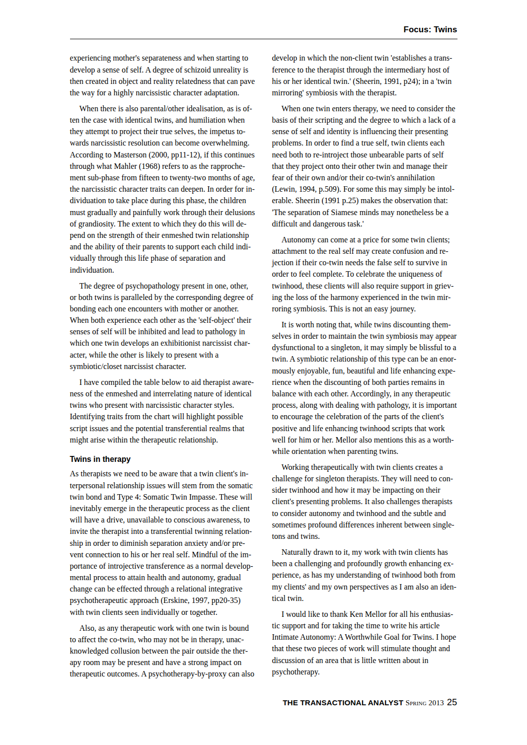Focus: Twins
experiencing mother's separateness and when starting to develop a sense of self. A degree of schizoid unreality is then created in object and reality relatedness that can pave the way for a highly narcissistic character adaptation.
When there is also parental/other idealisation, as is often the case with identical twins, and humiliation when they attempt to project their true selves, the impetus towards narcissistic resolution can become overwhelming. According to Masterson (2000, pp11-12), if this continues through what Mahler (1968) refers to as the rapprochement sub-phase from fifteen to twenty-two months of age, the narcissistic character traits can deepen. In order for individuation to take place during this phase, the children must gradually and painfully work through their delusions of grandiosity. The extent to which they do this will depend on the strength of their enmeshed twin relationship and the ability of their parents to support each child individually through this life phase of separation and individuation.
The degree of psychopathology present in one, other, or both twins is paralleled by the corresponding degree of bonding each one encounters with mother or another. When both experience each other as the 'self-object' their senses of self will be inhibited and lead to pathology in which one twin develops an exhibitionist narcissist character, while the other is likely to present with a symbiotic/closet narcissist character.
I have compiled the table below to aid therapist awareness of the enmeshed and interrelating nature of identical twins who present with narcissistic character styles. Identifying traits from the chart will highlight possible script issues and the potential transferential realms that might arise within the therapeutic relationship.
Twins in therapy
As therapists we need to be aware that a twin client's interpersonal relationship issues will stem from the somatic twin bond and Type 4: Somatic Twin Impasse. These will inevitably emerge in the therapeutic process as the client will have a drive, unavailable to conscious awareness, to invite the therapist into a transferential twinning relationship in order to diminish separation anxiety and/or prevent connection to his or her real self. Mindful of the importance of introjective transference as a normal developmental process to attain health and autonomy, gradual change can be effected through a relational integrative psychotherapeutic approach (Erskine, 1997, pp20-35) with twin clients seen individually or together.
Also, as any therapeutic work with one twin is bound to affect the co-twin, who may not be in therapy, unacknowledged collusion between the pair outside the therapy room may be present and have a strong impact on therapeutic outcomes. A psychotherapy-by-proxy can also develop in which the non-client twin 'establishes a transference to the therapist through the intermediary host of his or her identical twin.' (Sheerin, 1991, p24); in a 'twin mirroring' symbiosis with the therapist.
When one twin enters therapy, we need to consider the basis of their scripting and the degree to which a lack of a sense of self and identity is influencing their presenting problems. In order to find a true self, twin clients each need both to re-introject those unbearable parts of self that they project onto their other twin and manage their fear of their own and/or their co-twin's annihilation (Lewin, 1994, p.509). For some this may simply be intolerable. Sheerin (1991 p.25) makes the observation that: 'The separation of Siamese minds may nonetheless be a difficult and dangerous task.'
Autonomy can come at a price for some twin clients; attachment to the real self may create confusion and rejection if their co-twin needs the false self to survive in order to feel complete. To celebrate the uniqueness of twinhood, these clients will also require support in grieving the loss of the harmony experienced in the twin mirroring symbiosis. This is not an easy journey.
It is worth noting that, while twins discounting themselves in order to maintain the twin symbiosis may appear dysfunctional to a singleton, it may simply be blissful to a twin. A symbiotic relationship of this type can be an enormously enjoyable, fun, beautiful and life enhancing experience when the discounting of both parties remains in balance with each other. Accordingly, in any therapeutic process, along with dealing with pathology, it is important to encourage the celebration of the parts of the client's positive and life enhancing twinhood scripts that work well for him or her. Mellor also mentions this as a worthwhile orientation when parenting twins.
Working therapeutically with twin clients creates a challenge for singleton therapists. They will need to consider twinhood and how it may be impacting on their client's presenting problems. It also challenges therapists to consider autonomy and twinhood and the subtle and sometimes profound differences inherent between singletons and twins.
Naturally drawn to it, my work with twin clients has been a challenging and profoundly growth enhancing experience, as has my understanding of twinhood both from my clients' and my own perspectives as I am also an identical twin.
I would like to thank Ken Mellor for all his enthusiastic support and for taking the time to write his article Intimate Autonomy: A Worthwhile Goal for Twins. I hope that these two pieces of work will stimulate thought and discussion of an area that is little written about in psychotherapy.
The Transactional Analyst Spring 201325